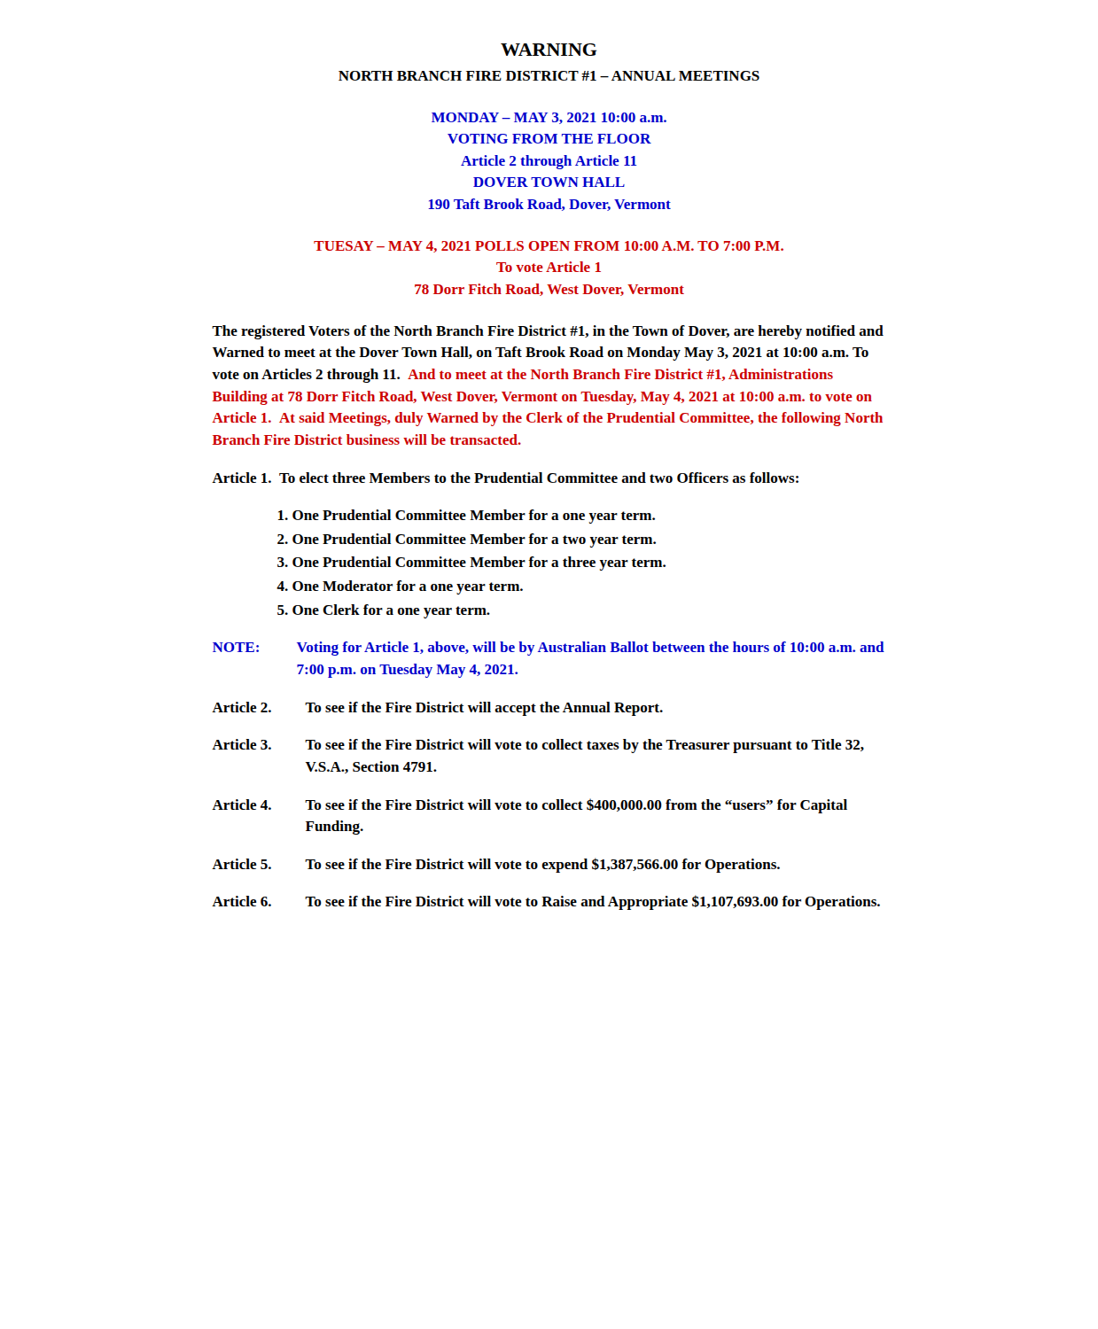WARNING
NORTH BRANCH FIRE DISTRICT #1 – ANNUAL MEETINGS
MONDAY – MAY 3, 2021 10:00 a.m.
VOTING FROM THE FLOOR
Article 2 through Article 11
DOVER TOWN HALL
190 Taft Brook Road, Dover, Vermont
TUESAY – MAY 4, 2021 POLLS OPEN FROM 10:00 A.M. TO 7:00 P.M.
To vote Article 1
78 Dorr Fitch Road, West Dover, Vermont
The registered Voters of the North Branch Fire District #1, in the Town of Dover, are hereby notified and Warned to meet at the Dover Town Hall, on Taft Brook Road on Monday May 3, 2021 at 10:00 a.m. To vote on Articles 2 through 11. And to meet at the North Branch Fire District #1, Administrations Building at 78 Dorr Fitch Road, West Dover, Vermont on Tuesday, May 4, 2021 at 10:00 a.m. to vote on Article 1. At said Meetings, duly Warned by the Clerk of the Prudential Committee, the following North Branch Fire District business will be transacted.
Article 1. To elect three Members to the Prudential Committee and two Officers as follows:
One Prudential Committee Member for a one year term.
One Prudential Committee Member for a two year term.
One Prudential Committee Member for a three year term.
One Moderator for a one year term.
One Clerk for a one year term.
| NOTE: | Voting for Article 1, above, will be by Australian Ballot between the hours of 10:00 a.m. and 7:00 p.m. on Tuesday May 4, 2021. |
| Article 2. | To see if the Fire District will accept the Annual Report. |
| Article 3. | To see if the Fire District will vote to collect taxes by the Treasurer pursuant to Title 32, V.S.A., Section 4791. |
| Article 4. | To see if the Fire District will vote to collect $400,000.00 from the “users” for Capital Funding. |
| Article 5. | To see if the Fire District will vote to expend $1,387,566.00 for Operations. |
| Article 6. | To see if the Fire District will vote to Raise and Appropriate $1,107,693.00 for Operations. |